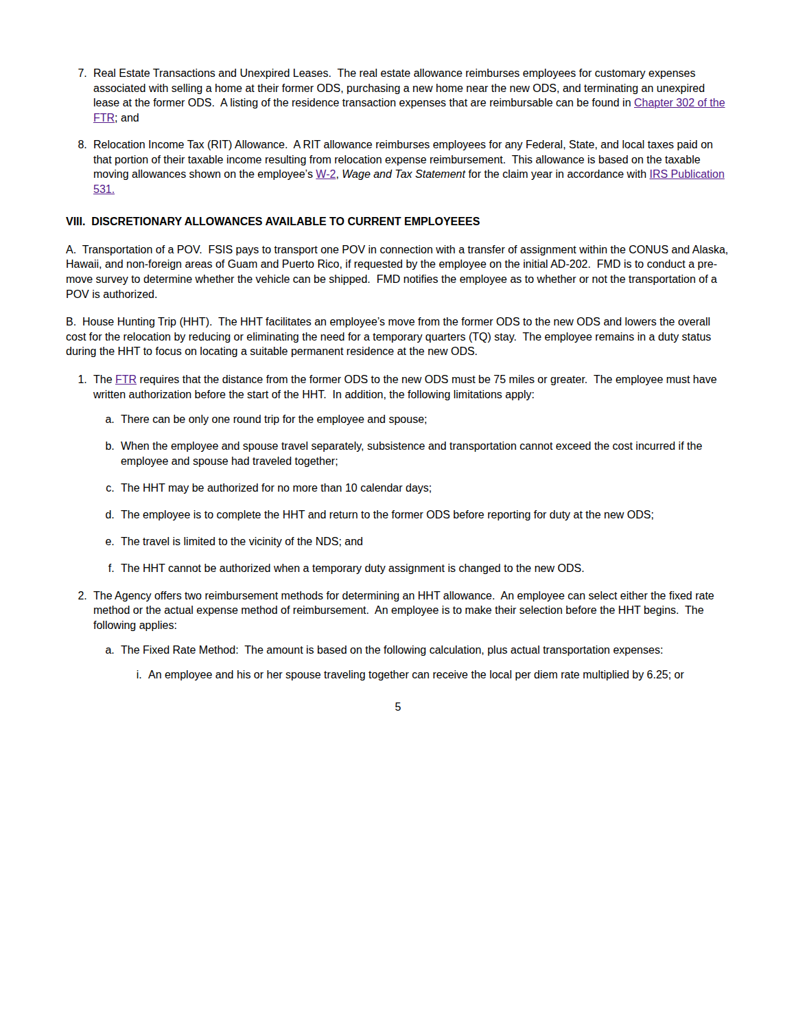Real Estate Transactions and Unexpired Leases. The real estate allowance reimburses employees for customary expenses associated with selling a home at their former ODS, purchasing a new home near the new ODS, and terminating an unexpired lease at the former ODS. A listing of the residence transaction expenses that are reimbursable can be found in Chapter 302 of the FTR; and
Relocation Income Tax (RIT) Allowance. A RIT allowance reimburses employees for any Federal, State, and local taxes paid on that portion of their taxable income resulting from relocation expense reimbursement. This allowance is based on the taxable moving allowances shown on the employee’s W-2, Wage and Tax Statement for the claim year in accordance with IRS Publication 531.
VIII. DISCRETIONARY ALLOWANCES AVAILABLE TO CURRENT EMPLOYEEES
A. Transportation of a POV. FSIS pays to transport one POV in connection with a transfer of assignment within the CONUS and Alaska, Hawaii, and non-foreign areas of Guam and Puerto Rico, if requested by the employee on the initial AD-202. FMD is to conduct a pre-move survey to determine whether the vehicle can be shipped. FMD notifies the employee as to whether or not the transportation of a POV is authorized.
B. House Hunting Trip (HHT). The HHT facilitates an employee’s move from the former ODS to the new ODS and lowers the overall cost for the relocation by reducing or eliminating the need for a temporary quarters (TQ) stay. The employee remains in a duty status during the HHT to focus on locating a suitable permanent residence at the new ODS.
The FTR requires that the distance from the former ODS to the new ODS must be 75 miles or greater. The employee must have written authorization before the start of the HHT. In addition, the following limitations apply:
There can be only one round trip for the employee and spouse;
When the employee and spouse travel separately, subsistence and transportation cannot exceed the cost incurred if the employee and spouse had traveled together;
The HHT may be authorized for no more than 10 calendar days;
The employee is to complete the HHT and return to the former ODS before reporting for duty at the new ODS;
The travel is limited to the vicinity of the NDS; and
The HHT cannot be authorized when a temporary duty assignment is changed to the new ODS.
The Agency offers two reimbursement methods for determining an HHT allowance. An employee can select either the fixed rate method or the actual expense method of reimbursement. An employee is to make their selection before the HHT begins. The following applies:
The Fixed Rate Method: The amount is based on the following calculation, plus actual transportation expenses:
An employee and his or her spouse traveling together can receive the local per diem rate multiplied by 6.25; or
5